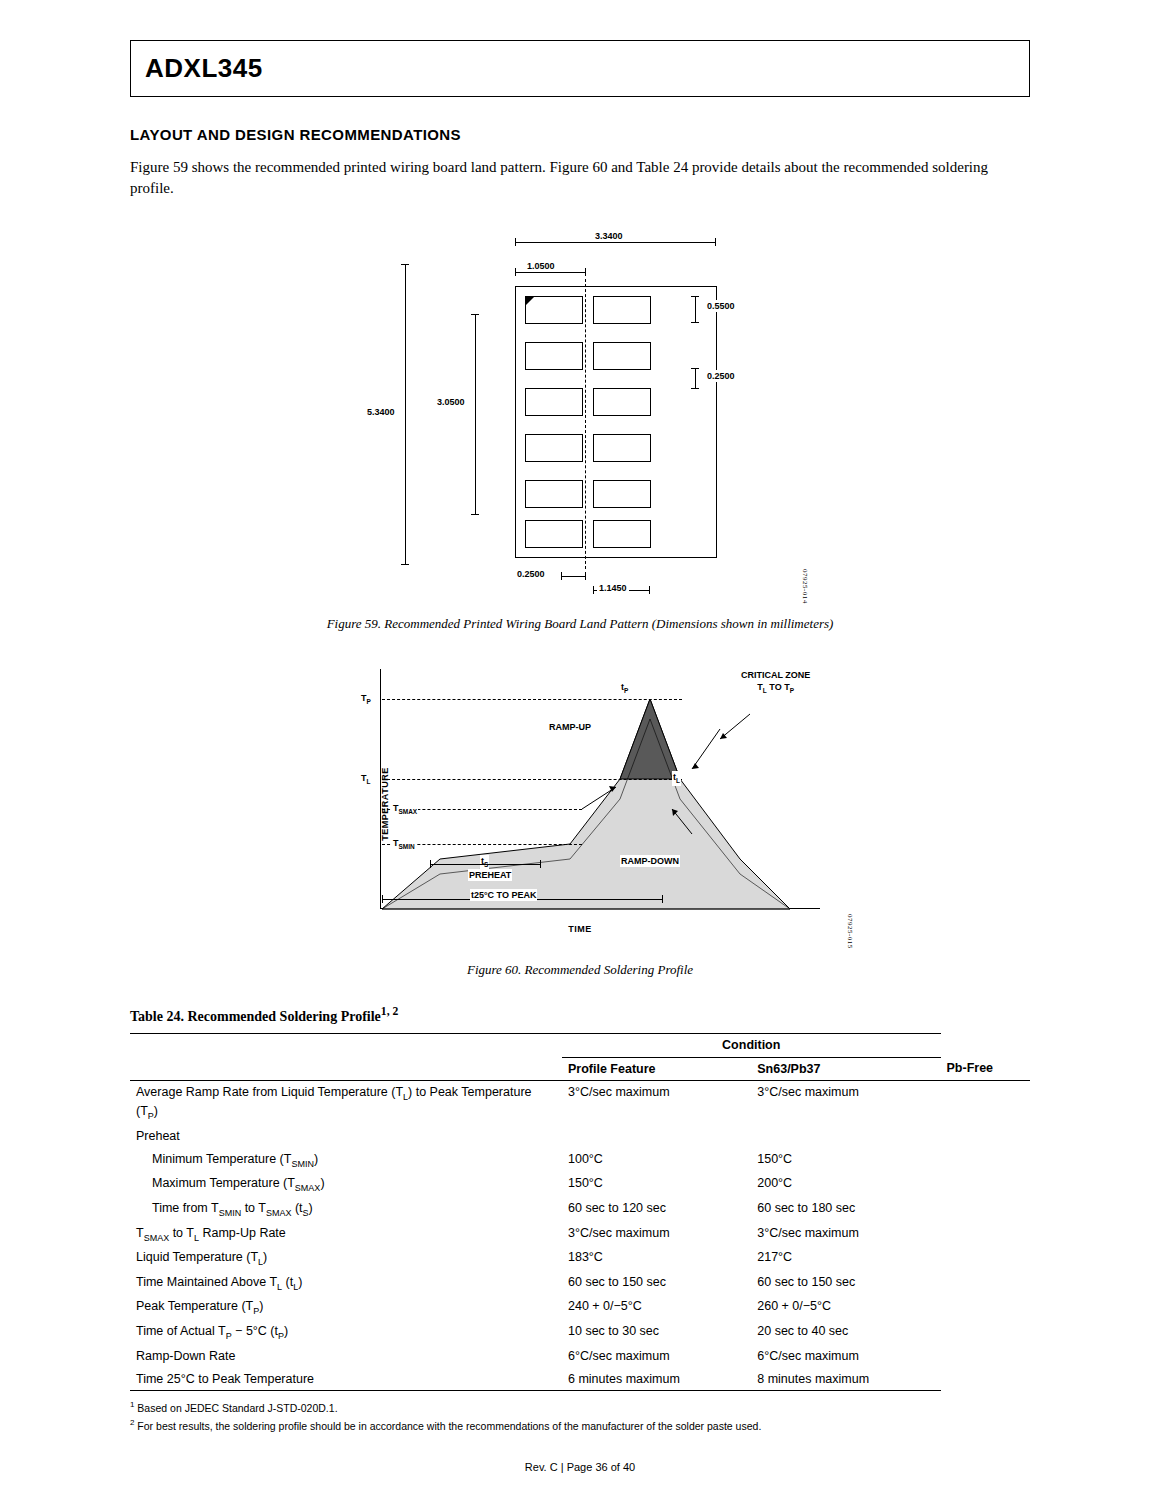ADXL345
LAYOUT AND DESIGN RECOMMENDATIONS
Figure 59 shows the recommended printed wiring board land pattern. Figure 60 and Table 24 provide details about the recommended soldering profile.
5.3400
3.0500
3.3400
1.0500
0.5500
0.2500
0.2500
1.1450
07925-014
Figure 59. Recommended Printed Wiring Board Land Pattern (Dimensions shown in millimeters)
TEMPERATURE
TIME
TP
TL
TSMAX
TSMIN
tP
tL
CRITICAL ZONE
TL TO TP
RAMP-UP
RAMP-DOWN
tS
PREHEAT
t25°C TO PEAK
07925-015
Figure 60. Recommended Soldering Profile
Table 24. Recommended Soldering Profile 1, 2
| | Condition |
| --- | --- |
| Profile Feature | Sn63/Pb37 | Pb-Free |
| Average Ramp Rate from Liquid Temperature (T L ) to Peak Temperature (T P ) | 3°C/sec maximum | 3°C/sec maximum |
| Preheat | | |
| Minimum Temperature (T SMIN ) | 100°C | 150°C |
| Maximum Temperature (T SMAX ) | 150°C | 200°C |
| Time from T SMIN to T SMAX (t S ) | 60 sec to 120 sec | 60 sec to 180 sec |
| T SMAX to T L Ramp-Up Rate | 3°C/sec maximum | 3°C/sec maximum |
| Liquid Temperature (T L ) | 183°C | 217°C |
| Time Maintained Above T L (t L ) | 60 sec to 150 sec | 60 sec to 150 sec |
| Peak Temperature (T P ) | 240 + 0/−5°C | 260 + 0/−5°C |
| Time of Actual T P − 5°C (t P ) | 10 sec to 30 sec | 20 sec to 40 sec |
| Ramp-Down Rate | 6°C/sec maximum | 6°C/sec maximum |
| Time 25°C to Peak Temperature | 6 minutes maximum | 8 minutes maximum |
1 Based on JEDEC Standard J-STD-020D.1.
2 For best results, the soldering profile should be in accordance with the recommendations of the manufacturer of the solder paste used.
Rev. C | Page 36 of 40